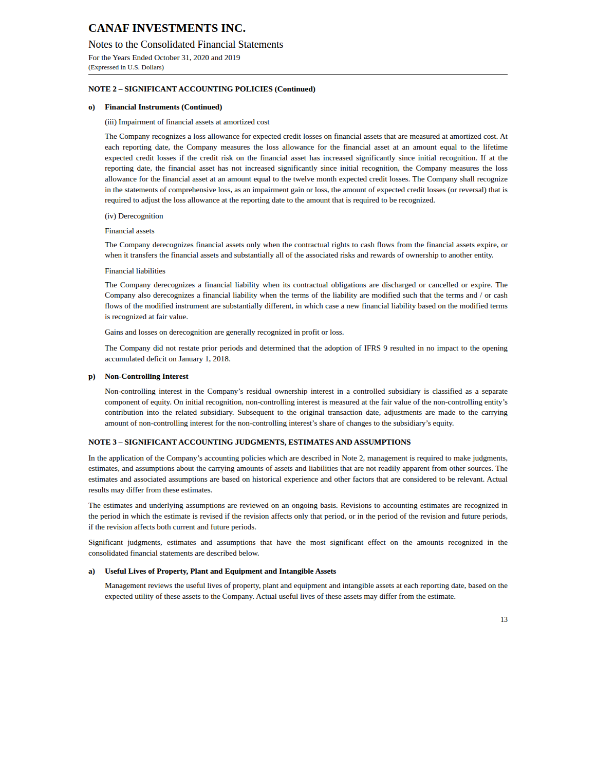CANAF INVESTMENTS INC.
Notes to the Consolidated Financial Statements
For the Years Ended October 31, 2020 and 2019
(Expressed in U.S. Dollars)
NOTE 2 – SIGNIFICANT ACCOUNTING POLICIES (Continued)
o) Financial Instruments (Continued)
(iii) Impairment of financial assets at amortized cost
The Company recognizes a loss allowance for expected credit losses on financial assets that are measured at amortized cost. At each reporting date, the Company measures the loss allowance for the financial asset at an amount equal to the lifetime expected credit losses if the credit risk on the financial asset has increased significantly since initial recognition. If at the reporting date, the financial asset has not increased significantly since initial recognition, the Company measures the loss allowance for the financial asset at an amount equal to the twelve month expected credit losses. The Company shall recognize in the statements of comprehensive loss, as an impairment gain or loss, the amount of expected credit losses (or reversal) that is required to adjust the loss allowance at the reporting date to the amount that is required to be recognized.
(iv) Derecognition
Financial assets
The Company derecognizes financial assets only when the contractual rights to cash flows from the financial assets expire, or when it transfers the financial assets and substantially all of the associated risks and rewards of ownership to another entity.
Financial liabilities
The Company derecognizes a financial liability when its contractual obligations are discharged or cancelled or expire. The Company also derecognizes a financial liability when the terms of the liability are modified such that the terms and / or cash flows of the modified instrument are substantially different, in which case a new financial liability based on the modified terms is recognized at fair value.
Gains and losses on derecognition are generally recognized in profit or loss.
The Company did not restate prior periods and determined that the adoption of IFRS 9 resulted in no impact to the opening accumulated deficit on January 1, 2018.
p) Non-Controlling Interest
Non-controlling interest in the Company’s residual ownership interest in a controlled subsidiary is classified as a separate component of equity. On initial recognition, non-controlling interest is measured at the fair value of the non-controlling entity’s contribution into the related subsidiary. Subsequent to the original transaction date, adjustments are made to the carrying amount of non-controlling interest for the non-controlling interest’s share of changes to the subsidiary’s equity.
NOTE 3 – SIGNIFICANT ACCOUNTING JUDGMENTS, ESTIMATES AND ASSUMPTIONS
In the application of the Company’s accounting policies which are described in Note 2, management is required to make judgments, estimates, and assumptions about the carrying amounts of assets and liabilities that are not readily apparent from other sources. The estimates and associated assumptions are based on historical experience and other factors that are considered to be relevant. Actual results may differ from these estimates.
The estimates and underlying assumptions are reviewed on an ongoing basis. Revisions to accounting estimates are recognized in the period in which the estimate is revised if the revision affects only that period, or in the period of the revision and future periods, if the revision affects both current and future periods.
Significant judgments, estimates and assumptions that have the most significant effect on the amounts recognized in the consolidated financial statements are described below.
a) Useful Lives of Property, Plant and Equipment and Intangible Assets
Management reviews the useful lives of property, plant and equipment and intangible assets at each reporting date, based on the expected utility of these assets to the Company. Actual useful lives of these assets may differ from the estimate.
13